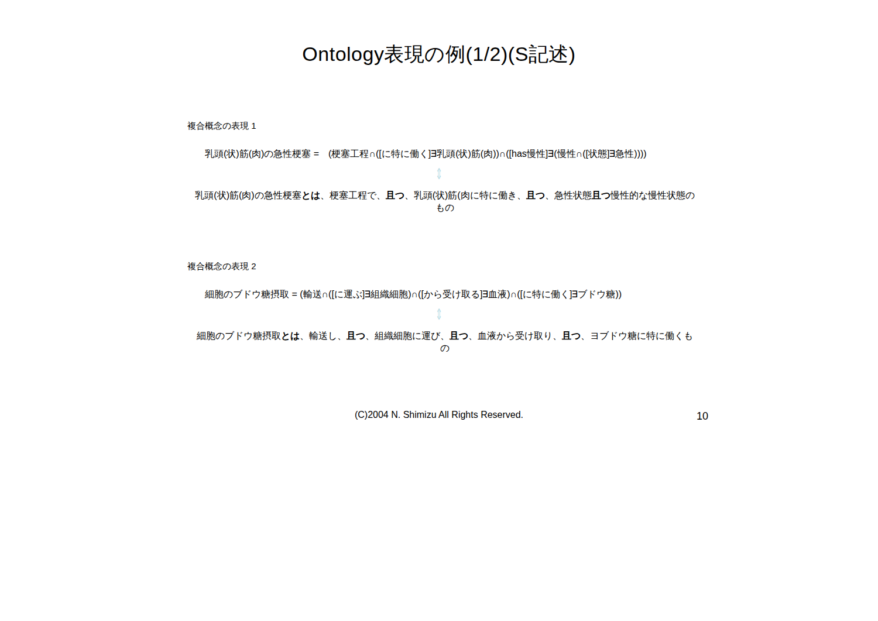Ontology表現の例(1/2)(S記述)
複合概念の表現 1
乳頭(状)筋(肉)の急性梗塞 =　(梗塞工程∩([に特に働く]∃乳頭(状)筋(肉))∩([has慢性]∃(慢性∩([状態]∃急性))))
⇕
乳頭(状)筋(肉)の急性梗塞とは、梗塞工程で、且つ、乳頭(状)筋(肉に特に働き、且つ、急性状態且つ慢性的な慢性状態のもの
複合概念の表現 2
細胞のブドウ糖摂取 = (輸送∩([に運ぶ]∃組織細胞)∩([から受け取る]∃血液)∩([に特に働く]∃ブドウ糖))
⇕
細胞のブドウ糖摂取とは、輸送し、且つ、組織細胞に運び、且つ、血液から受け取り、且つ、ヨブドウ糖に特に働くもの
(C)2004 N. Shimizu All Rights Reserved.
10